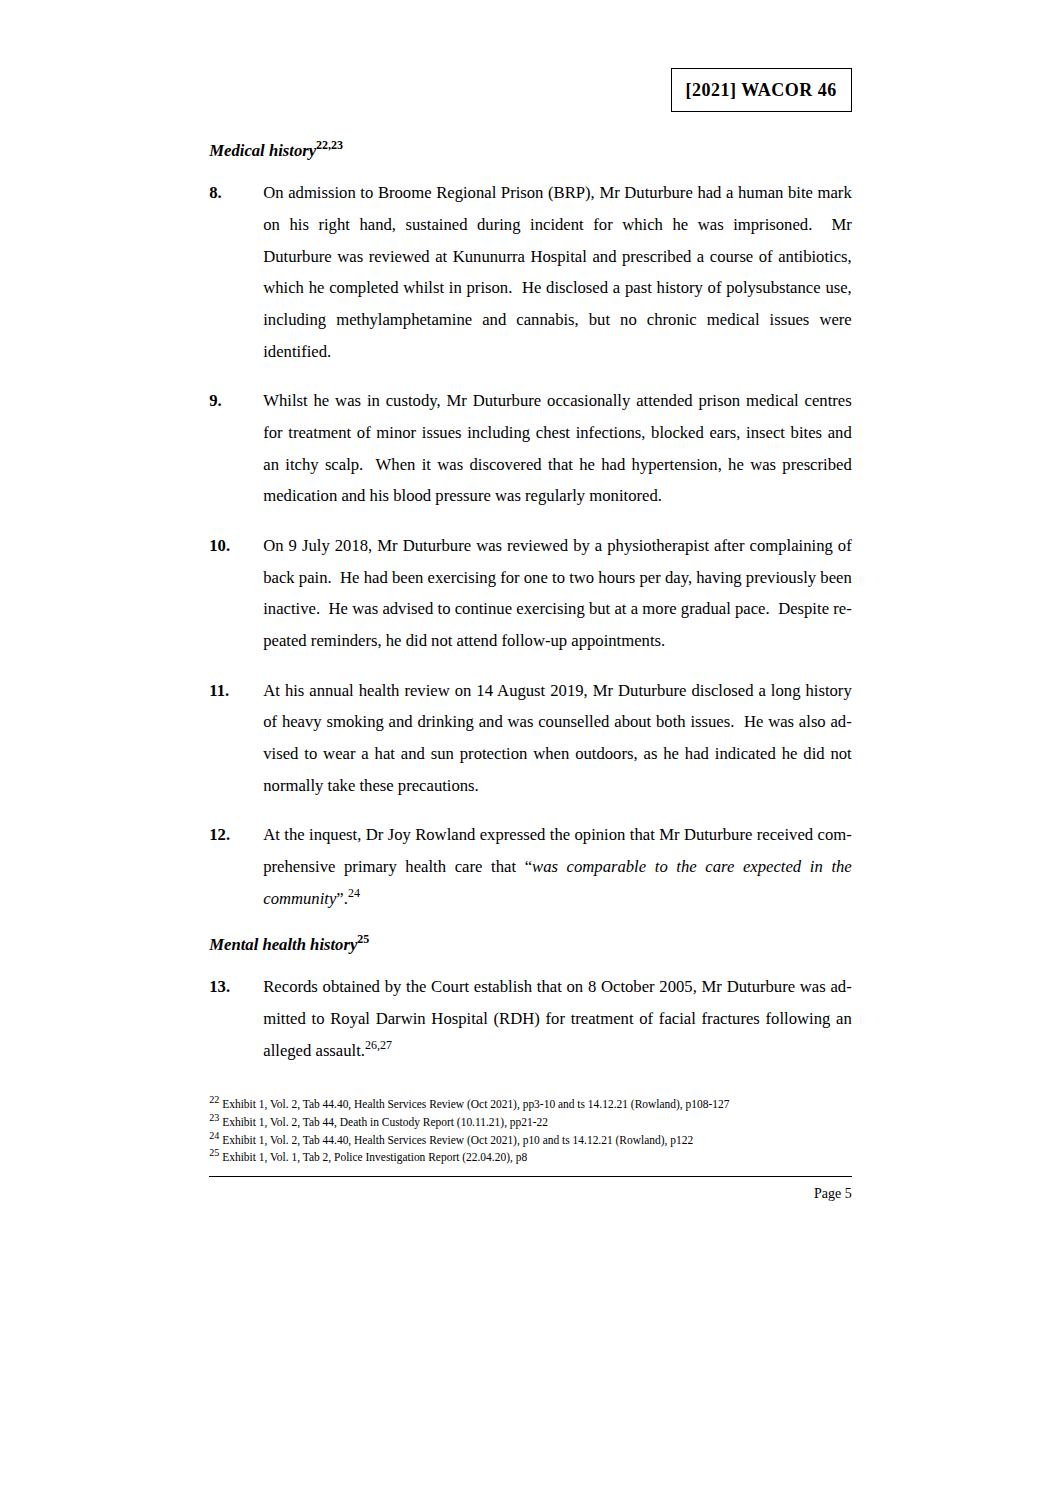[2021] WACOR 46
Medical history22,23
8. On admission to Broome Regional Prison (BRP), Mr Duturbure had a human bite mark on his right hand, sustained during incident for which he was imprisoned. Mr Duturbure was reviewed at Kununurra Hospital and prescribed a course of antibiotics, which he completed whilst in prison. He disclosed a past history of polysubstance use, including methylamphetamine and cannabis, but no chronic medical issues were identified.
9. Whilst he was in custody, Mr Duturbure occasionally attended prison medical centres for treatment of minor issues including chest infections, blocked ears, insect bites and an itchy scalp. When it was discovered that he had hypertension, he was prescribed medication and his blood pressure was regularly monitored.
10. On 9 July 2018, Mr Duturbure was reviewed by a physiotherapist after complaining of back pain. He had been exercising for one to two hours per day, having previously been inactive. He was advised to continue exercising but at a more gradual pace. Despite repeated reminders, he did not attend follow-up appointments.
11. At his annual health review on 14 August 2019, Mr Duturbure disclosed a long history of heavy smoking and drinking and was counselled about both issues. He was also advised to wear a hat and sun protection when outdoors, as he had indicated he did not normally take these precautions.
12. At the inquest, Dr Joy Rowland expressed the opinion that Mr Duturbure received comprehensive primary health care that “was comparable to the care expected in the community”.24
Mental health history25
13. Records obtained by the Court establish that on 8 October 2005, Mr Duturbure was admitted to Royal Darwin Hospital (RDH) for treatment of facial fractures following an alleged assault.26,27
22 Exhibit 1, Vol. 2, Tab 44.40, Health Services Review (Oct 2021), pp3-10 and ts 14.12.21 (Rowland), p108-127
23 Exhibit 1, Vol. 2, Tab 44, Death in Custody Report (10.11.21), pp21-22
24 Exhibit 1, Vol. 2, Tab 44.40, Health Services Review (Oct 2021), p10 and ts 14.12.21 (Rowland), p122
25 Exhibit 1, Vol. 1, Tab 2, Police Investigation Report (22.04.20), p8
Page 5